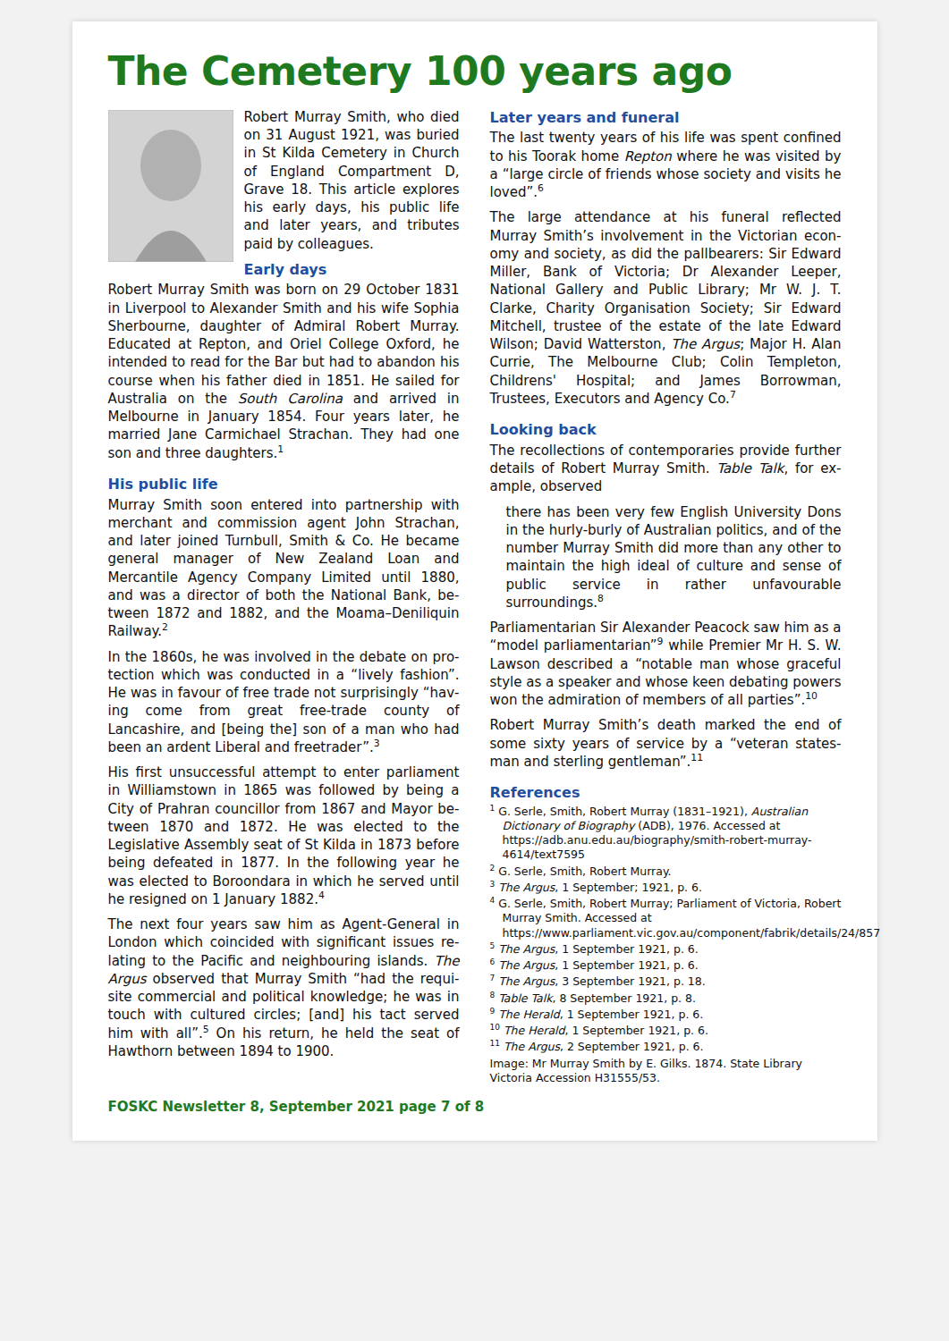The Cemetery 100 years ago
Robert Murray Smith, who died on 31 August 1921, was buried in St Kilda Cemetery in Church of England Compartment D, Grave 18. This article explores his early days, his public life and later years, and tributes paid by colleagues.
Early days
Robert Murray Smith was born on 29 October 1831 in Liverpool to Alexander Smith and his wife Sophia Sherbourne, daughter of Admiral Robert Murray. Educated at Repton, and Oriel College Oxford, he intended to read for the Bar but had to abandon his course when his father died in 1851. He sailed for Australia on the South Carolina and arrived in Melbourne in January 1854. Four years later, he married Jane Carmichael Strachan. They had one son and three daughters.1
His public life
Murray Smith soon entered into partnership with merchant and commission agent John Strachan, and later joined Turnbull, Smith & Co. He became general manager of New Zealand Loan and Mercantile Agency Company Limited until 1880, and was a director of both the National Bank, between 1872 and 1882, and the Moama–Deniliquin Railway.2
In the 1860s, he was involved in the debate on protection which was conducted in a “lively fashion”. He was in favour of free trade not surprisingly “having come from great free-trade county of Lancashire, and [being the] son of a man who had been an ardent Liberal and freetrader”.3
His first unsuccessful attempt to enter parliament in Williamstown in 1865 was followed by being a City of Prahran councillor from 1867 and Mayor between 1870 and 1872. He was elected to the Legislative Assembly seat of St Kilda in 1873 before being defeated in 1877. In the following year he was elected to Boroondara in which he served until he resigned on 1 January 1882.4
The next four years saw him as Agent-General in London which coincided with significant issues relating to the Pacific and neighbouring islands. The Argus observed that Murray Smith “had the requisite commercial and political knowledge; he was in touch with cultured circles; [and] his tact served him with all”.5 On his return, he held the seat of Hawthorn between 1894 to 1900.
Later years and funeral
The last twenty years of his life was spent confined to his Toorak home Repton where he was visited by a “large circle of friends whose society and visits he loved”.6
The large attendance at his funeral reflected Murray Smith’s involvement in the Victorian economy and society, as did the pallbearers: Sir Edward Miller, Bank of Victoria; Dr Alexander Leeper, National Gallery and Public Library; Mr W. J. T. Clarke, Charity Organisation Society; Sir Edward Mitchell, trustee of the estate of the late Edward Wilson; David Watterston, The Argus; Major H. Alan Currie, The Melbourne Club; Colin Templeton, Childrens' Hospital; and James Borrowman, Trustees, Executors and Agency Co.7
Looking back
The recollections of contemporaries provide further details of Robert Murray Smith. Table Talk, for example, observed
there has been very few English University Dons in the hurly-burly of Australian politics, and of the number Murray Smith did more than any other to maintain the high ideal of culture and sense of public service in rather unfavourable surroundings.8
Parliamentarian Sir Alexander Peacock saw him as a “model parliamentarian”9 while Premier Mr H. S. W. Lawson described a “notable man whose graceful style as a speaker and whose keen debating powers won the admiration of members of all parties”.10
Robert Murray Smith’s death marked the end of some sixty years of service by a “veteran statesman and sterling gentleman”.11
References
1 G. Serle, Smith, Robert Murray (1831–1921), Australian Dictionary of Biography (ADB), 1976. Accessed at https://adb.anu.edu.au/biography/smith-robert-murray-4614/text7595
2 G. Serle, Smith, Robert Murray.
3 The Argus, 1 September; 1921, p. 6.
4 G. Serle, Smith, Robert Murray; Parliament of Victoria, Robert Murray Smith. Accessed at https://www.parliament.vic.gov.au/component/fabrik/details/24/857
5 The Argus, 1 September 1921, p. 6.
6 The Argus, 1 September 1921, p. 6.
7 The Argus, 3 September 1921, p. 18.
8 Table Talk, 8 September 1921, p. 8.
9 The Herald, 1 September 1921, p. 6.
10 The Herald, 1 September 1921, p. 6.
11 The Argus, 2 September 1921, p. 6.
Image: Mr Murray Smith by E. Gilks. 1874. State Library Victoria Accession H31555/53.
FOSKC Newsletter 8, September 2021 page 7 of 8